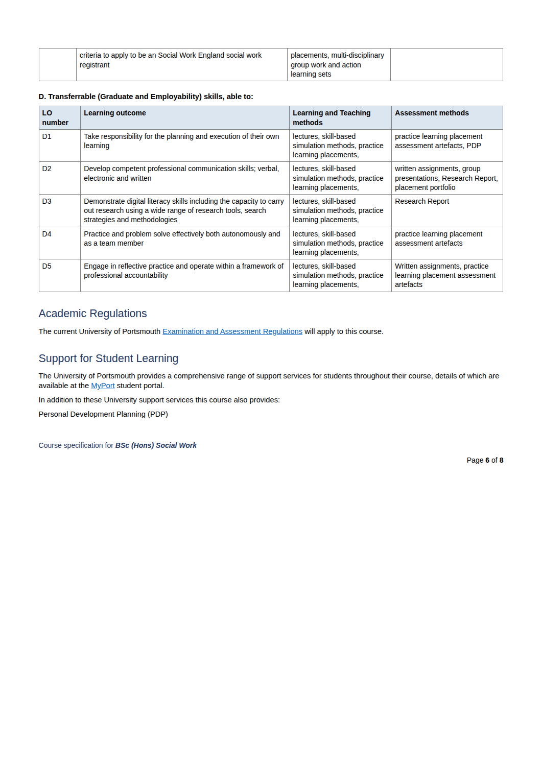| | criteria to apply to be an Social Work England social work registrant | placements, multi-disciplinary group work and action learning sets | |
D. Transferrable (Graduate and Employability) skills, able to:
| LO number | Learning outcome | Learning and Teaching methods | Assessment methods |
| --- | --- | --- | --- |
| D1 | Take responsibility for the planning and execution of their own learning | lectures, skill-based simulation methods, practice learning placements, | practice learning placement assessment artefacts, PDP |
| D2 | Develop competent professional communication skills; verbal, electronic and written | lectures, skill-based simulation methods, practice learning placements, | written assignments, group presentations, Research Report, placement portfolio |
| D3 | Demonstrate digital literacy skills including the capacity to carry out research using a wide range of research tools, search strategies and methodologies | lectures, skill-based simulation methods, practice learning placements, | Research Report |
| D4 | Practice and problem solve effectively both autonomously and as a team member | lectures, skill-based simulation methods, practice learning placements, | practice learning placement assessment artefacts |
| D5 | Engage in reflective practice and operate within a framework of professional accountability | lectures, skill-based simulation methods, practice learning placements, | Written assignments, practice learning placement assessment artefacts |
Academic Regulations
The current University of Portsmouth Examination and Assessment Regulations will apply to this course.
Support for Student Learning
The University of Portsmouth provides a comprehensive range of support services for students throughout their course, details of which are available at the MyPort student portal.
In addition to these University support services this course also provides:
Personal Development Planning (PDP)
Course specification for BSc (Hons) Social Work
Page 6 of 8